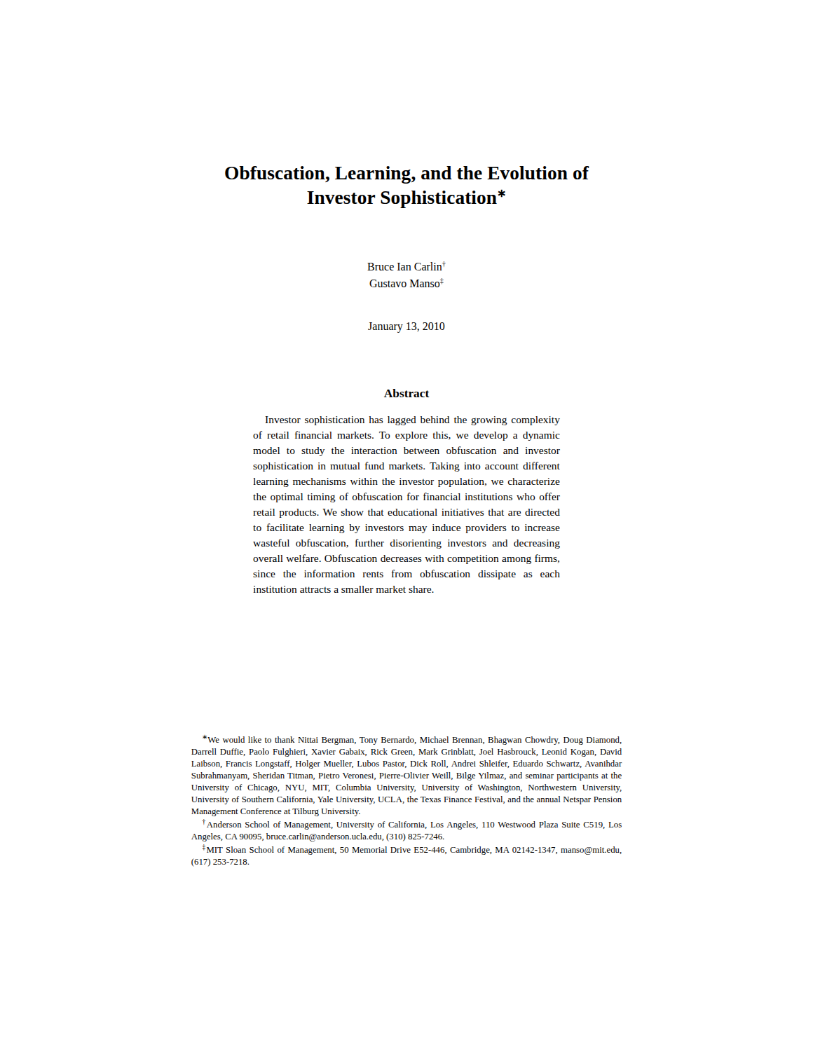Obfuscation, Learning, and the Evolution of Investor Sophistication∗
Bruce Ian Carlin†
Gustavo Manso‡
January 13, 2010
Abstract
Investor sophistication has lagged behind the growing complexity of retail financial markets. To explore this, we develop a dynamic model to study the interaction between obfuscation and investor sophistication in mutual fund markets. Taking into account different learning mechanisms within the investor population, we characterize the optimal timing of obfuscation for financial institutions who offer retail products. We show that educational initiatives that are directed to facilitate learning by investors may induce providers to increase wasteful obfuscation, further disorienting investors and decreasing overall welfare. Obfuscation decreases with competition among firms, since the information rents from obfuscation dissipate as each institution attracts a smaller market share.
∗We would like to thank Nittai Bergman, Tony Bernardo, Michael Brennan, Bhagwan Chowdry, Doug Diamond, Darrell Duffie, Paolo Fulghieri, Xavier Gabaix, Rick Green, Mark Grinblatt, Joel Hasbrouck, Leonid Kogan, David Laibson, Francis Longstaff, Holger Mueller, Lubos Pastor, Dick Roll, Andrei Shleifer, Eduardo Schwartz, Avanihdar Subrahmanyam, Sheridan Titman, Pietro Veronesi, Pierre-Olivier Weill, Bilge Yilmaz, and seminar participants at the University of Chicago, NYU, MIT, Columbia University, University of Washington, Northwestern University, University of Southern California, Yale University, UCLA, the Texas Finance Festival, and the annual Netspar Pension Management Conference at Tilburg University.
†Anderson School of Management, University of California, Los Angeles, 110 Westwood Plaza Suite C519, Los Angeles, CA 90095, bruce.carlin@anderson.ucla.edu, (310) 825-7246.
‡MIT Sloan School of Management, 50 Memorial Drive E52-446, Cambridge, MA 02142-1347, manso@mit.edu, (617) 253-7218.